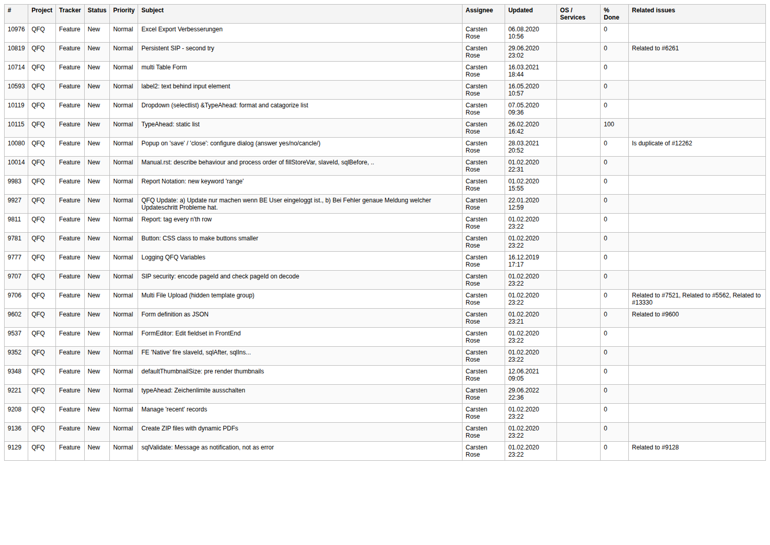| # | Project | Tracker | Status | Priority | Subject | Assignee | Updated | OS / Services | % Done | Related issues |
| --- | --- | --- | --- | --- | --- | --- | --- | --- | --- | --- |
| 10976 | QFQ | Feature | New | Normal | Excel Export Verbesserungen | Carsten Rose | 06.08.2020 10:56 | | 0 | |
| 10819 | QFQ | Feature | New | Normal | Persistent SIP - second try | Carsten Rose | 29.06.2020 23:02 | | 0 | Related to #6261 |
| 10714 | QFQ | Feature | New | Normal | multi Table Form | Carsten Rose | 16.03.2021 18:44 | | 0 | |
| 10593 | QFQ | Feature | New | Normal | label2: text behind input element | Carsten Rose | 16.05.2020 10:57 | | 0 | |
| 10119 | QFQ | Feature | New | Normal | Dropdown (selectlist) &TypeAhead: format and catagorize list | Carsten Rose | 07.05.2020 09:36 | | 0 | |
| 10115 | QFQ | Feature | New | Normal | TypeAhead: static list | Carsten Rose | 26.02.2020 16:42 | | 100 | |
| 10080 | QFQ | Feature | New | Normal | Popup on 'save' / 'close': configure dialog (answer yes/no/cancle/) | Carsten Rose | 28.03.2021 20:52 | | 0 | Is duplicate of #12262 |
| 10014 | QFQ | Feature | New | Normal | Manual.rst: describe behaviour and process order of fillStoreVar, slaveId, sqlBefore, .. | Carsten Rose | 01.02.2020 22:31 | | 0 | |
| 9983 | QFQ | Feature | New | Normal | Report Notation: new keyword 'range' | Carsten Rose | 01.02.2020 15:55 | | 0 | |
| 9927 | QFQ | Feature | New | Normal | QFQ Update: a) Update nur machen wenn BE User eingeloggt ist., b) Bei Fehler genaue Meldung welcher Updateschritt Probleme hat. | Carsten Rose | 22.01.2020 12:59 | | 0 | |
| 9811 | QFQ | Feature | New | Normal | Report: tag every n'th row | Carsten Rose | 01.02.2020 23:22 | | 0 | |
| 9781 | QFQ | Feature | New | Normal | Button: CSS class to make buttons smaller | Carsten Rose | 01.02.2020 23:22 | | 0 | |
| 9777 | QFQ | Feature | New | Normal | Logging QFQ Variables | Carsten Rose | 16.12.2019 17:17 | | 0 | |
| 9707 | QFQ | Feature | New | Normal | SIP security: encode pageId and check pageId on decode | Carsten Rose | 01.02.2020 23:22 | | 0 | |
| 9706 | QFQ | Feature | New | Normal | Multi File Upload (hidden template group) | Carsten Rose | 01.02.2020 23:22 | | 0 | Related to #7521, Related to #5562, Related to #13330 |
| 9602 | QFQ | Feature | New | Normal | Form definition as JSON | Carsten Rose | 01.02.2020 23:21 | | 0 | Related to #9600 |
| 9537 | QFQ | Feature | New | Normal | FormEditor: Edit fieldset in FrontEnd | Carsten Rose | 01.02.2020 23:22 | | 0 | |
| 9352 | QFQ | Feature | New | Normal | FE 'Native' fire slaveId, sqlAfter, sqlIns... | Carsten Rose | 01.02.2020 23:22 | | 0 | |
| 9348 | QFQ | Feature | New | Normal | defaultThumbnailSize: pre render thumbnails | Carsten Rose | 12.06.2021 09:05 | | 0 | |
| 9221 | QFQ | Feature | New | Normal | typeAhead: Zeichenlimite ausschalten | Carsten Rose | 29.06.2022 22:36 | | 0 | |
| 9208 | QFQ | Feature | New | Normal | Manage 'recent' records | Carsten Rose | 01.02.2020 23:22 | | 0 | |
| 9136 | QFQ | Feature | New | Normal | Create ZIP files with dynamic PDFs | Carsten Rose | 01.02.2020 23:22 | | 0 | |
| 9129 | QFQ | Feature | New | Normal | sqlValidate: Message as notification, not as error | Carsten Rose | 01.02.2020 23:22 | | 0 | Related to #9128 |